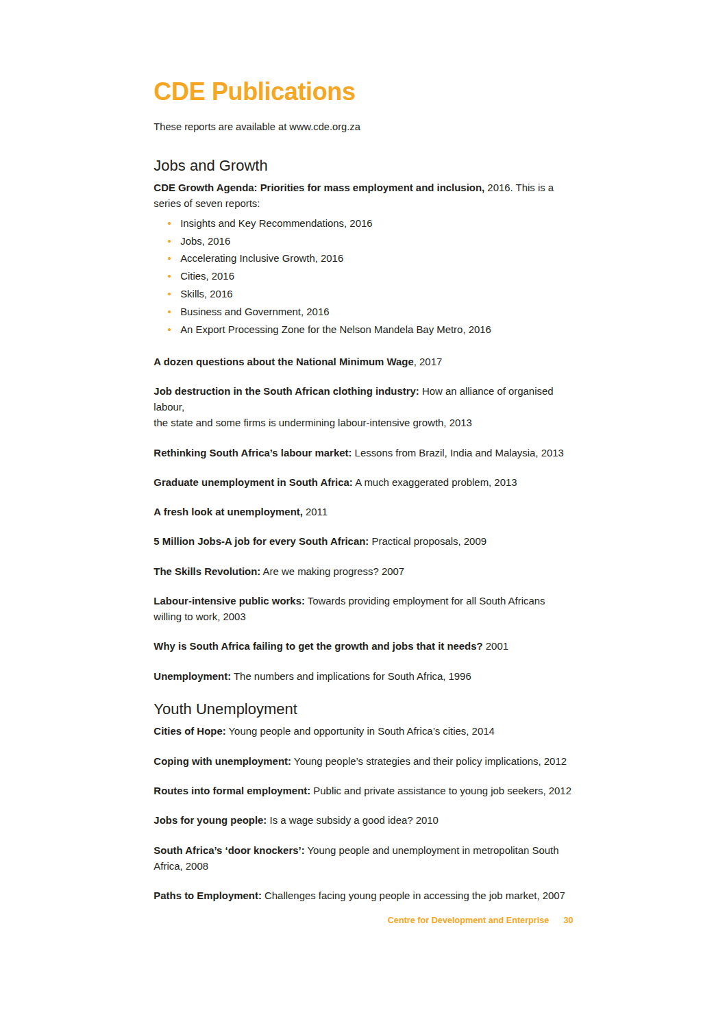CDE Publications
These reports are available at www.cde.org.za
Jobs and Growth
CDE Growth Agenda: Priorities for mass employment and inclusion, 2016. This is a series of seven reports:
Insights and Key Recommendations, 2016
Jobs, 2016
Accelerating Inclusive Growth, 2016
Cities, 2016
Skills, 2016
Business and Government, 2016
An Export Processing Zone for the Nelson Mandela Bay Metro, 2016
A dozen questions about the National Minimum Wage, 2017
Job destruction in the South African clothing industry: How an alliance of organised labour,
the state and some firms is undermining labour-intensive growth, 2013
Rethinking South Africa’s labour market: Lessons from Brazil, India and Malaysia, 2013
Graduate unemployment in South Africa: A much exaggerated problem, 2013
A fresh look at unemployment, 2011
5 Million Jobs-A job for every South African: Practical proposals, 2009
The Skills Revolution: Are we making progress? 2007
Labour-intensive public works: Towards providing employment for all South Africans willing to work, 2003
Why is South Africa failing to get the growth and jobs that it needs? 2001
Unemployment: The numbers and implications for South Africa, 1996
Youth Unemployment
Cities of Hope: Young people and opportunity in South Africa’s cities, 2014
Coping with unemployment: Young people’s strategies and their policy implications, 2012
Routes into formal employment: Public and private assistance to young job seekers, 2012
Jobs for young people: Is a wage subsidy a good idea? 2010
South Africa’s ‘door knockers’: Young people and unemployment in metropolitan South Africa, 2008
Paths to Employment: Challenges facing young people in accessing the job market, 2007
Centre for Development and Enterprise 30